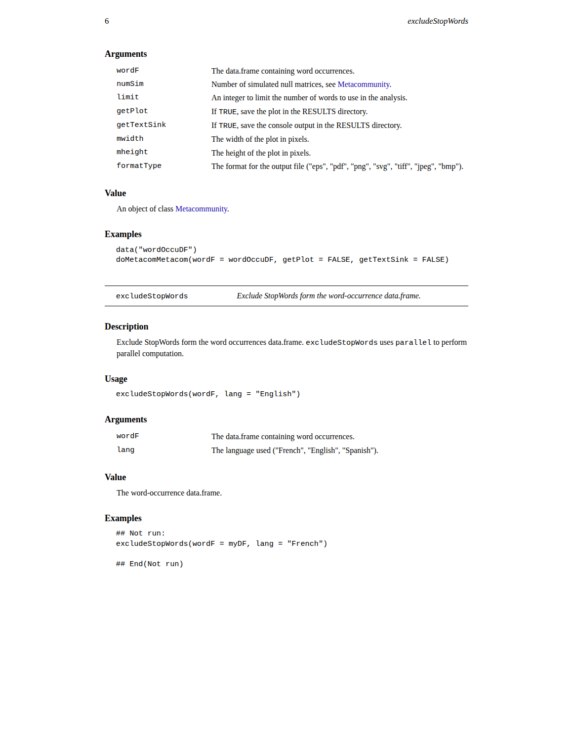6 excludeStopWords
Arguments
wordF
The data.frame containing word occurrences.
numSim
Number of simulated null matrices, see Metacommunity.
limit
An integer to limit the number of words to use in the analysis.
getPlot
If TRUE, save the plot in the RESULTS directory.
getTextSink
If TRUE, save the console output in the RESULTS directory.
mwidth
The width of the plot in pixels.
mheight
The height of the plot in pixels.
formatType
The format for the output file ("eps", "pdf", "png", "svg", "tiff", "jpeg", "bmp").
Value
An object of class Metacommunity.
Examples
data("wordOccuDF")
doMetacomMetacom(wordF = wordOccuDF, getPlot = FALSE, getTextSink = FALSE)
excludeStopWords Exclude StopWords form the word-occurrence data.frame.
Description
Exclude StopWords form the word occurrences data.frame. excludeStopWords uses parallel to perform parallel computation.
Usage
excludeStopWords(wordF, lang = "English")
Arguments
wordF
The data.frame containing word occurrences.
lang
The language used ("French", "English", "Spanish").
Value
The word-occurrence data.frame.
Examples
## Not run: 
excludeStopWords(wordF = myDF, lang = "French")

## End(Not run)